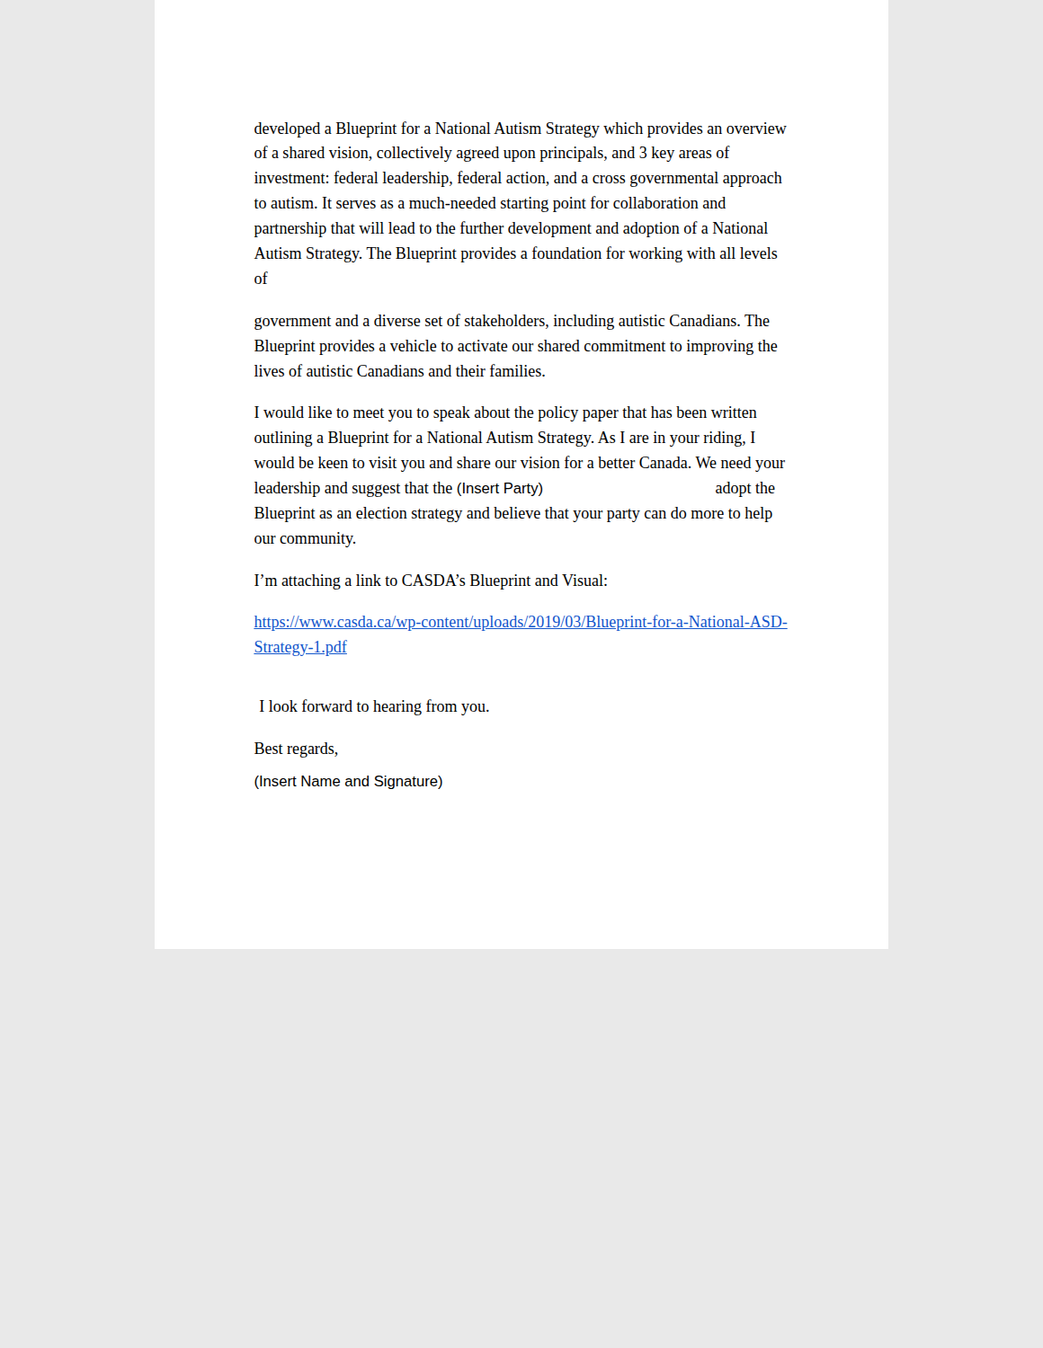developed a Blueprint for a National Autism Strategy which provides an overview of a shared vision, collectively agreed upon principals, and 3 key areas of investment: federal leadership, federal action, and a cross governmental approach to autism. It serves as a much-needed starting point for collaboration and partnership that will lead to the further development and adoption of a National Autism Strategy. The Blueprint provides a foundation for working with all levels of
government and a diverse set of stakeholders, including autistic Canadians. The Blueprint provides a vehicle to activate our shared commitment to improving the lives of autistic Canadians and their families.
I would like to meet you to speak about the policy paper that has been written outlining a Blueprint for a National Autism Strategy. As I are in your riding, I would be keen to visit you and share our vision for a better Canada. We need your leadership and suggest that the (Insert Party) adopt the Blueprint as an election strategy and believe that your party can do more to help our community.
I’m attaching a link to CASDA’s Blueprint and Visual:
https://www.casda.ca/wp-content/uploads/2019/03/Blueprint-for-a-National-ASD-Strategy-1.pdf
I look forward to hearing from you.
Best regards,
(Insert Name and Signature)